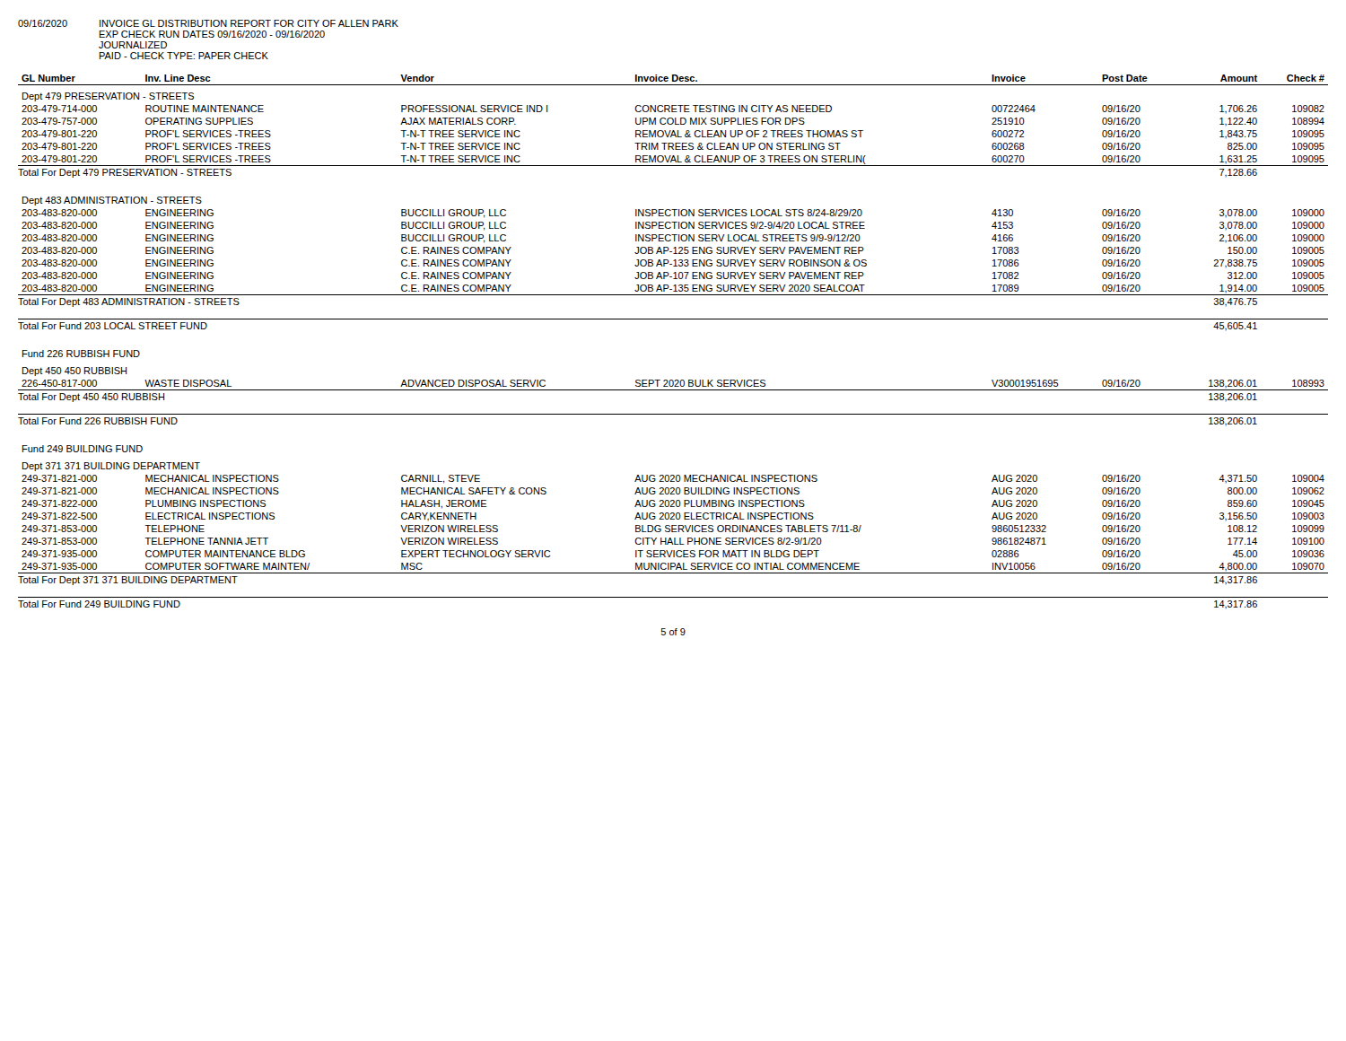09/16/2020 INVOICE GL DISTRIBUTION REPORT FOR CITY OF ALLEN PARK EXP CHECK RUN DATES 09/16/2020 - 09/16/2020 JOURNALIZED PAID - CHECK TYPE: PAPER CHECK
| GL Number | Inv. Line Desc | Vendor | Invoice Desc. | Invoice | Post Date | Amount | Check # |
| --- | --- | --- | --- | --- | --- | --- | --- |
| Dept 479 PRESERVATION - STREETS |
| 203-479-714-000 | ROUTINE MAINTENANCE | PROFESSIONAL SERVICE IND I | CONCRETE TESTING IN CITY AS NEEDED | 00722464 | 09/16/20 | 1,706.26 | 109082 |
| 203-479-757-000 | OPERATING SUPPLIES | AJAX MATERIALS CORP. | UPM COLD MIX SUPPLIES FOR DPS | 251910 | 09/16/20 | 1,122.40 | 108994 |
| 203-479-801-220 | PROF'L SERVICES -TREES | T-N-T TREE SERVICE INC | REMOVAL & CLEAN UP OF 2 TREES THOMAS ST | 600272 | 09/16/20 | 1,843.75 | 109095 |
| 203-479-801-220 | PROF'L SERVICES -TREES | T-N-T TREE SERVICE INC | TRIM TREES & CLEAN UP ON STERLING ST | 600268 | 09/16/20 | 825.00 | 109095 |
| 203-479-801-220 | PROF'L SERVICES -TREES | T-N-T TREE SERVICE INC | REMOVAL & CLEANUP OF 3 TREES ON STERLIN( | 600270 | 09/16/20 | 1,631.25 | 109095 |
| Total For Dept 479 PRESERVATION - STREETS | | 7,128.66 | |
| Dept 483 ADMINISTRATION - STREETS |
| 203-483-820-000 | ENGINEERING | BUCCILLI GROUP, LLC | INSPECTION SERVICES LOCAL STS 8/24-8/29/20 | 4130 | 09/16/20 | 3,078.00 | 109000 |
| 203-483-820-000 | ENGINEERING | BUCCILLI GROUP, LLC | INSPECTION SERVICES 9/2-9/4/20 LOCAL STREE | 4153 | 09/16/20 | 3,078.00 | 109000 |
| 203-483-820-000 | ENGINEERING | BUCCILLI GROUP, LLC | INSPECTION SERV LOCAL STREETS 9/9-9/12/20 | 4166 | 09/16/20 | 2,106.00 | 109000 |
| 203-483-820-000 | ENGINEERING | C.E. RAINES COMPANY | JOB AP-125 ENG SURVEY SERV PAVEMENT REP | 17083 | 09/16/20 | 150.00 | 109005 |
| 203-483-820-000 | ENGINEERING | C.E. RAINES COMPANY | JOB AP-133 ENG SURVEY SERV ROBINSON & OS | 17086 | 09/16/20 | 27,838.75 | 109005 |
| 203-483-820-000 | ENGINEERING | C.E. RAINES COMPANY | JOB AP-107 ENG SURVEY SERV PAVEMENT REP | 17082 | 09/16/20 | 312.00 | 109005 |
| 203-483-820-000 | ENGINEERING | C.E. RAINES COMPANY | JOB AP-135 ENG SURVEY SERV 2020 SEALCOAT | 17089 | 09/16/20 | 1,914.00 | 109005 |
| Total For Dept 483 ADMINISTRATION - STREETS | | 38,476.75 | |
| Total For Fund 203 LOCAL STREET FUND | | 45,605.41 | |
| Fund 226 RUBBISH FUND |
| Dept 450 450 RUBBISH |
| 226-450-817-000 | WASTE DISPOSAL | ADVANCED DISPOSAL SERVIC | SEPT 2020 BULK SERVICES | V30001951695 | 09/16/20 | 138,206.01 | 108993 |
| Total For Dept 450 450 RUBBISH | | 138,206.01 | |
| Total For Fund 226 RUBBISH FUND | | 138,206.01 | |
| Fund 249 BUILDING FUND |
| Dept 371 371 BUILDING DEPARTMENT |
| 249-371-821-000 | MECHANICAL INSPECTIONS | CARNILL, STEVE | AUG 2020 MECHANICAL INSPECTIONS | AUG 2020 | 09/16/20 | 4,371.50 | 109004 |
| 249-371-821-000 | MECHANICAL INSPECTIONS | MECHANICAL SAFETY & CONS | AUG 2020 BUILDING INSPECTIONS | AUG 2020 | 09/16/20 | 800.00 | 109062 |
| 249-371-822-000 | PLUMBING INSPECTIONS | HALASH, JEROME | AUG 2020 PLUMBING INSPECTIONS | AUG 2020 | 09/16/20 | 859.60 | 109045 |
| 249-371-822-500 | ELECTRICAL INSPECTIONS | CARY,KENNETH | AUG 2020 ELECTRICAL INSPECTIONS | AUG 2020 | 09/16/20 | 3,156.50 | 109003 |
| 249-371-853-000 | TELEPHONE | VERIZON WIRELESS | BLDG SERVICES ORDINANCES TABLETS 7/11-8/ | 9860512332 | 09/16/20 | 108.12 | 109099 |
| 249-371-853-000 | TELEPHONE TANNIA JETT | VERIZON WIRELESS | CITY HALL PHONE SERVICES 8/2-9/1/20 | 9861824871 | 09/16/20 | 177.14 | 109100 |
| 249-371-935-000 | COMPUTER MAINTENANCE BLDG | EXPERT TECHNOLOGY SERVIC | IT SERVICES FOR MATT IN BLDG DEPT | 02886 | 09/16/20 | 45.00 | 109036 |
| 249-371-935-000 | COMPUTER SOFTWARE MAINTEN/ | MSC | MUNICIPAL SERVICE CO INTIAL COMMENCEME | INV10056 | 09/16/20 | 4,800.00 | 109070 |
| Total For Dept 371 371 BUILDING DEPARTMENT | | 14,317.86 | |
| Total For Fund 249 BUILDING FUND | | 14,317.86 | |
5 of 9